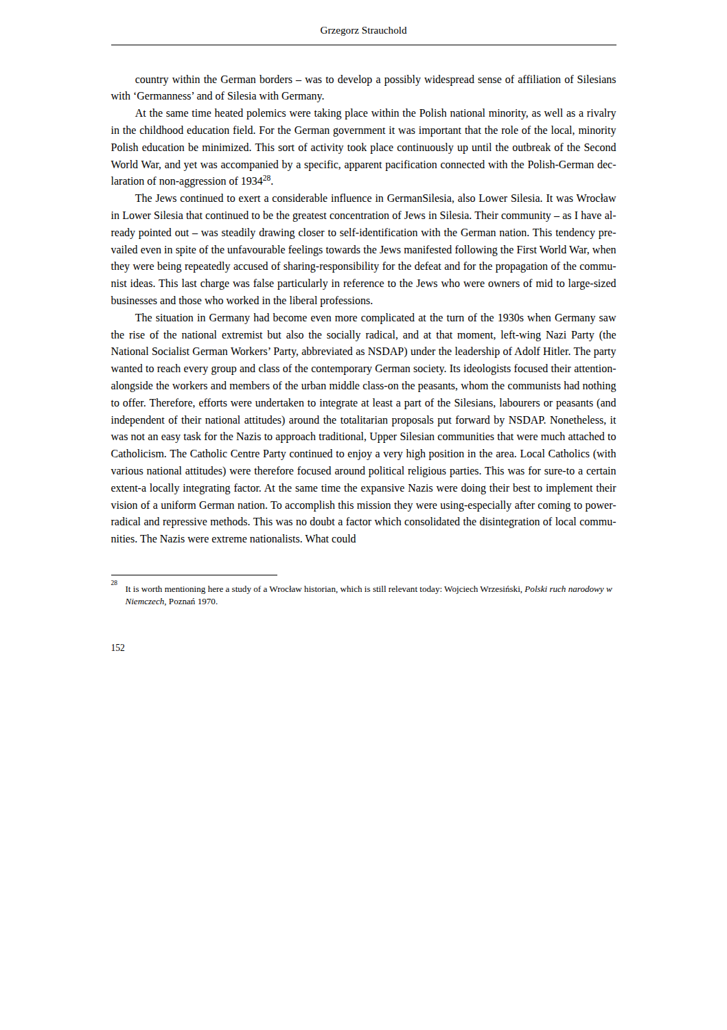Grzegorz Strauchold
country within the German borders – was to develop a possibly widespread sense of affiliation of Silesians with ‘Germanness’ and of Silesia with Germany.
At the same time heated polemics were taking place within the Polish national minority, as well as a rivalry in the childhood education field. For the German government it was important that the role of the local, minority Polish education be minimized. This sort of activity took place continuously up until the outbreak of the Second World War, and yet was accompanied by a specific, apparent pacification connected with the Polish-German declaration of non-aggression of 193428.
The Jews continued to exert a considerable influence in GermanSilesia, also Lower Silesia. It was Wrocław in Lower Silesia that continued to be the greatest concentration of Jews in Silesia. Their community – as I have already pointed out – was steadily drawing closer to self-identification with the German nation. This tendency prevailed even in spite of the unfavourable feelings towards the Jews manifested following the First World War, when they were being repeatedly accused of sharing-responsibility for the defeat and for the propagation of the communist ideas. This last charge was false particularly in reference to the Jews who were owners of mid to large-sized businesses and those who worked in the liberal professions.
The situation in Germany had become even more complicated at the turn of the 1930s when Germany saw the rise of the national extremist but also the socially radical, and at that moment, left-wing Nazi Party (the National Socialist German Workers’ Party, abbreviated as NSDAP) under the leadership of Adolf Hitler. The party wanted to reach every group and class of the contemporary German society. Its ideologists focused their attention-alongside the workers and members of the urban middle class-on the peasants, whom the communists had nothing to offer. Therefore, efforts were undertaken to integrate at least a part of the Silesians, labourers or peasants (and independent of their national attitudes) around the totalitarian proposals put forward by NSDAP. Nonetheless, it was not an easy task for the Nazis to approach traditional, Upper Silesian communities that were much attached to Catholicism. The Catholic Centre Party continued to enjoy a very high position in the area. Local Catholics (with various national attitudes) were therefore focused around political religious parties. This was for sure-to a certain extent-a locally integrating factor. At the same time the expansive Nazis were doing their best to implement their vision of a uniform German nation. To accomplish this mission they were using-especially after coming to power-radical and repressive methods. This was no doubt a factor which consolidated the disintegration of local communities. The Nazis were extreme nationalists. What could
28 It is worth mentioning here a study of a Wrocław historian, which is still relevant today: Wojciech Wrzesiński, Polski ruch narodowy w Niemczech, Poznań 1970.
152